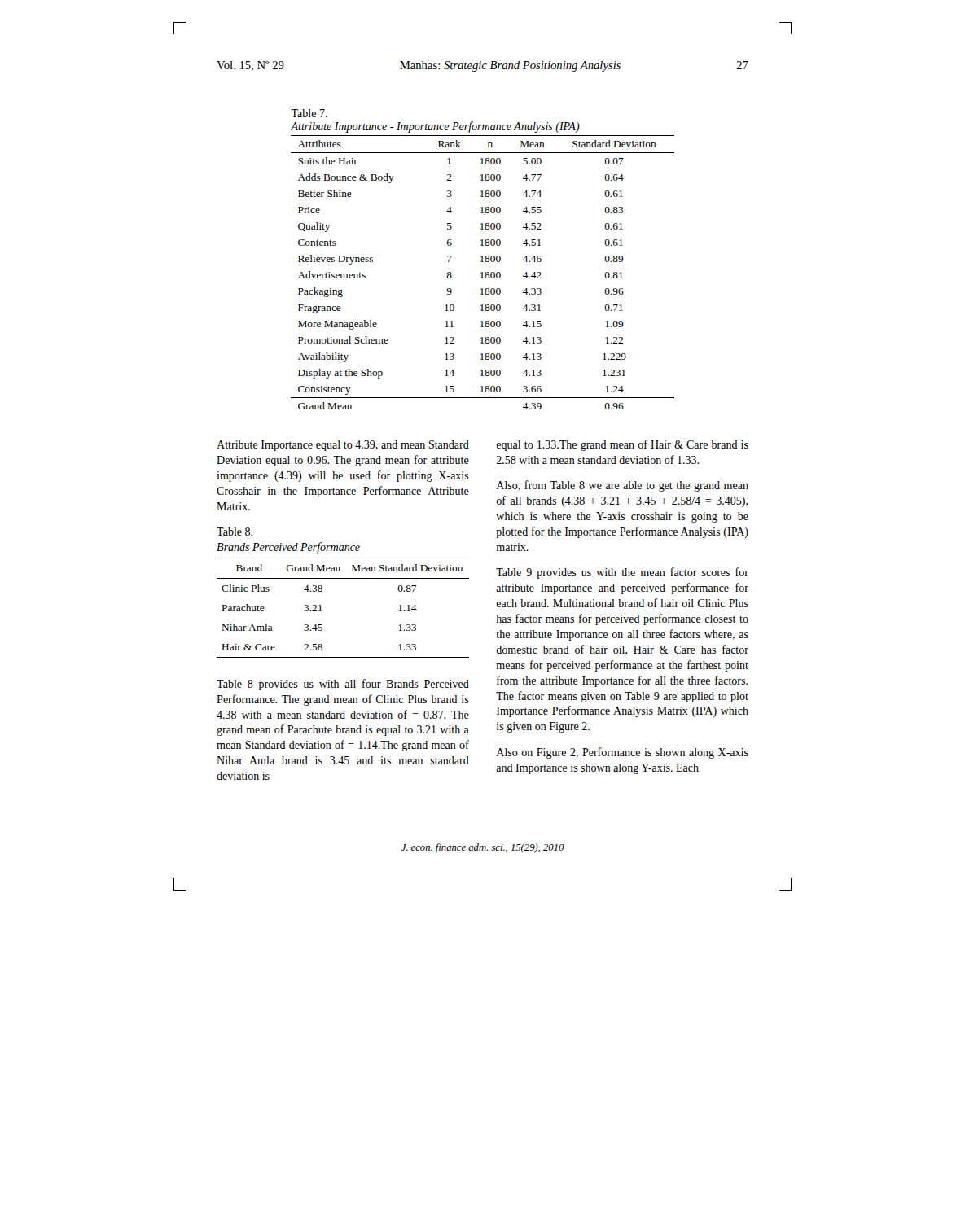Vol. 15, Nº 29 Manhas: Strategic Brand Positioning Analysis 27
Table 7.
Attribute Importance - Importance Performance Analysis (IPA)
| Attributes | Rank | n | Mean | Standard Deviation |
| --- | --- | --- | --- | --- |
| Suits the Hair | 1 | 1800 | 5.00 | 0.07 |
| Adds Bounce & Body | 2 | 1800 | 4.77 | 0.64 |
| Better Shine | 3 | 1800 | 4.74 | 0.61 |
| Price | 4 | 1800 | 4.55 | 0.83 |
| Quality | 5 | 1800 | 4.52 | 0.61 |
| Contents | 6 | 1800 | 4.51 | 0.61 |
| Relieves Dryness | 7 | 1800 | 4.46 | 0.89 |
| Advertisements | 8 | 1800 | 4.42 | 0.81 |
| Packaging | 9 | 1800 | 4.33 | 0.96 |
| Fragrance | 10 | 1800 | 4.31 | 0.71 |
| More Manageable | 11 | 1800 | 4.15 | 1.09 |
| Promotional Scheme | 12 | 1800 | 4.13 | 1.22 |
| Availability | 13 | 1800 | 4.13 | 1.229 |
| Display at the Shop | 14 | 1800 | 4.13 | 1.231 |
| Consistency | 15 | 1800 | 3.66 | 1.24 |
| Grand Mean | | | 4.39 | 0.96 |
Attribute Importance equal to 4.39, and mean Standard Deviation equal to 0.96. The grand mean for attribute importance (4.39) will be used for plotting X-axis Crosshair in the Importance Performance Attribute Matrix.
Table 8.
Brands Perceived Performance
| Brand | Grand Mean | Mean Standard Deviation |
| --- | --- | --- |
| Clinic Plus | 4.38 | 0.87 |
| Parachute | 3.21 | 1.14 |
| Nihar Amla | 3.45 | 1.33 |
| Hair & Care | 2.58 | 1.33 |
Table 8 provides us with all four Brands Perceived Performance. The grand mean of Clinic Plus brand is 4.38 with a mean standard deviation of = 0.87. The grand mean of Parachute brand is equal to 3.21 with a mean Standard deviation of = 1.14.The grand mean of Nihar Amla brand is 3.45 and its mean standard deviation is
equal to 1.33.The grand mean of Hair & Care brand is 2.58 with a mean standard deviation of 1.33.
Also, from Table 8 we are able to get the grand mean of all brands (4.38 + 3.21 + 3.45 + 2.58/4 = 3.405), which is where the Y-axis crosshair is going to be plotted for the Importance Performance Analysis (IPA) matrix.
Table 9 provides us with the mean factor scores for attribute Importance and perceived performance for each brand. Multinational brand of hair oil Clinic Plus has factor means for perceived performance closest to the attribute Importance on all three factors where, as domestic brand of hair oil, Hair & Care has factor means for perceived performance at the farthest point from the attribute Importance for all the three factors. The factor means given on Table 9 are applied to plot Importance Performance Analysis Matrix (IPA) which is given on Figure 2.
Also on Figure 2, Performance is shown along X-axis and Importance is shown along Y-axis. Each
J. econ. finance adm. sci., 15(29), 2010